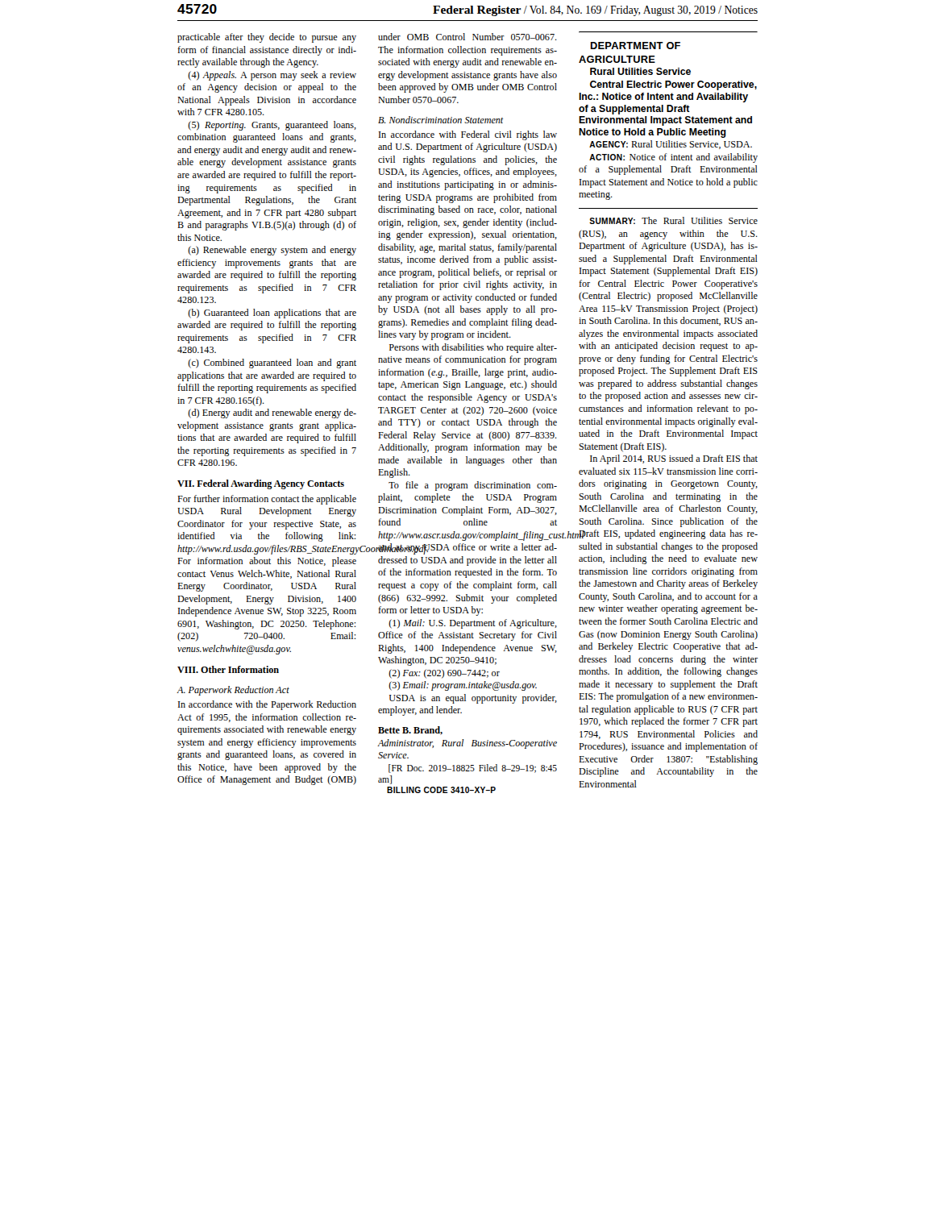45720
Federal Register / Vol. 84, No. 169 / Friday, August 30, 2019 / Notices
practicable after they decide to pursue any form of financial assistance directly or indirectly available through the Agency.
(4) Appeals. A person may seek a review of an Agency decision or appeal to the National Appeals Division in accordance with 7 CFR 4280.105.
(5) Reporting. Grants, guaranteed loans, combination guaranteed loans and grants, and energy audit and energy audit and renewable energy development assistance grants are awarded are required to fulfill the reporting requirements as specified in Departmental Regulations, the Grant Agreement, and in 7 CFR part 4280 subpart B and paragraphs VI.B.(5)(a) through (d) of this Notice.
(a) Renewable energy system and energy efficiency improvements grants that are awarded are required to fulfill the reporting requirements as specified in 7 CFR 4280.123.
(b) Guaranteed loan applications that are awarded are required to fulfill the reporting requirements as specified in 7 CFR 4280.143.
(c) Combined guaranteed loan and grant applications that are awarded are required to fulfill the reporting requirements as specified in 7 CFR 4280.165(f).
(d) Energy audit and renewable energy development assistance grants grant applications that are awarded are required to fulfill the reporting requirements as specified in 7 CFR 4280.196.
VII. Federal Awarding Agency Contacts
For further information contact the applicable USDA Rural Development Energy Coordinator for your respective State, as identified via the following link: http://www.rd.usda.gov/files/RBS_StateEnergyCoordinators.pdf. For information about this Notice, please contact Venus Welch-White, National Rural Energy Coordinator, USDA Rural Development, Energy Division, 1400 Independence Avenue SW, Stop 3225, Room 6901, Washington, DC 20250. Telephone: (202) 720–0400. Email: venus.welchwhite@usda.gov.
VIII. Other Information
A. Paperwork Reduction Act
In accordance with the Paperwork Reduction Act of 1995, the information collection requirements associated with renewable energy system and energy efficiency improvements grants and guaranteed loans, as covered in this Notice, have been approved by the Office of Management and Budget (OMB) under OMB Control Number 0570–0067. The information collection requirements associated with energy audit and renewable energy development assistance grants have also been approved by OMB under OMB Control Number 0570–0067.
B. Nondiscrimination Statement
In accordance with Federal civil rights law and U.S. Department of Agriculture (USDA) civil rights regulations and policies, the USDA, its Agencies, offices, and employees, and institutions participating in or administering USDA programs are prohibited from discriminating based on race, color, national origin, religion, sex, gender identity (including gender expression), sexual orientation, disability, age, marital status, family/parental status, income derived from a public assistance program, political beliefs, or reprisal or retaliation for prior civil rights activity, in any program or activity conducted or funded by USDA (not all bases apply to all programs). Remedies and complaint filing deadlines vary by program or incident.
Persons with disabilities who require alternative means of communication for program information (e.g., Braille, large print, audiotape, American Sign Language, etc.) should contact the responsible Agency or USDA's TARGET Center at (202) 720–2600 (voice and TTY) or contact USDA through the Federal Relay Service at (800) 877–8339. Additionally, program information may be made available in languages other than English.
To file a program discrimination complaint, complete the USDA Program Discrimination Complaint Form, AD–3027, found online at http://www.ascr.usda.gov/complaint_filing_cust.html and at any USDA office or write a letter addressed to USDA and provide in the letter all of the information requested in the form. To request a copy of the complaint form, call (866) 632–9992. Submit your completed form or letter to USDA by:
(1) Mail: U.S. Department of Agriculture, Office of the Assistant Secretary for Civil Rights, 1400 Independence Avenue SW, Washington, DC 20250–9410;
(2) Fax: (202) 690–7442; or
(3) Email: program.intake@usda.gov.
USDA is an equal opportunity provider, employer, and lender.
Bette B. Brand,
Administrator, Rural Business-Cooperative Service.
[FR Doc. 2019–18825 Filed 8–29–19; 8:45 am]
BILLING CODE 3410–XY–P
DEPARTMENT OF AGRICULTURE
Rural Utilities Service
Central Electric Power Cooperative, Inc.: Notice of Intent and Availability of a Supplemental Draft Environmental Impact Statement and Notice to Hold a Public Meeting
AGENCY: Rural Utilities Service, USDA.
ACTION: Notice of intent and availability of a Supplemental Draft Environmental Impact Statement and Notice to hold a public meeting.
SUMMARY: The Rural Utilities Service (RUS), an agency within the U.S. Department of Agriculture (USDA), has issued a Supplemental Draft Environmental Impact Statement (Supplemental Draft EIS) for Central Electric Power Cooperative's (Central Electric) proposed McClellanville Area 115–kV Transmission Project (Project) in South Carolina. In this document, RUS analyzes the environmental impacts associated with an anticipated decision request to approve or deny funding for Central Electric's proposed Project. The Supplement Draft EIS was prepared to address substantial changes to the proposed action and assesses new circumstances and information relevant to potential environmental impacts originally evaluated in the Draft Environmental Impact Statement (Draft EIS).
In April 2014, RUS issued a Draft EIS that evaluated six 115–kV transmission line corridors originating in Georgetown County, South Carolina and terminating in the McClellanville area of Charleston County, South Carolina. Since publication of the Draft EIS, updated engineering data has resulted in substantial changes to the proposed action, including the need to evaluate new transmission line corridors originating from the Jamestown and Charity areas of Berkeley County, South Carolina, and to account for a new winter weather operating agreement between the former South Carolina Electric and Gas (now Dominion Energy South Carolina) and Berkeley Electric Cooperative that addresses load concerns during the winter months. In addition, the following changes made it necessary to supplement the Draft EIS: The promulgation of a new environmental regulation applicable to RUS (7 CFR part 1970, which replaced the former 7 CFR part 1794, RUS Environmental Policies and Procedures), issuance and implementation of Executive Order 13807: ''Establishing Discipline and Accountability in the Environmental